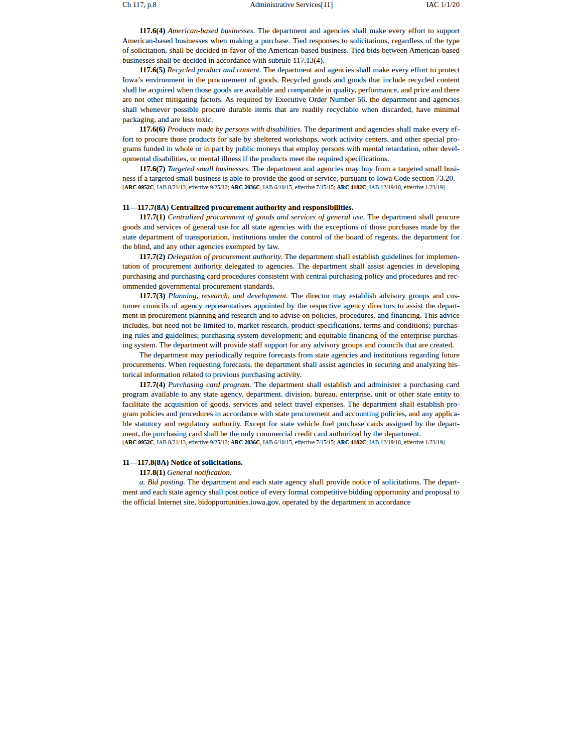Ch 117, p.8 Administrative Services[11] IAC 1/1/20
117.6(4) American-based businesses. The department and agencies shall make every effort to support American-based businesses when making a purchase. Tied responses to solicitations, regardless of the type of solicitation, shall be decided in favor of the American-based business. Tied bids between American-based businesses shall be decided in accordance with subrule 117.13(4).
117.6(5) Recycled product and content. The department and agencies shall make every effort to protect Iowa’s environment in the procurement of goods. Recycled goods and goods that include recycled content shall be acquired when those goods are available and comparable in quality, performance, and price and there are not other mitigating factors. As required by Executive Order Number 56, the department and agencies shall whenever possible procure durable items that are readily recyclable when discarded, have minimal packaging, and are less toxic.
117.6(6) Products made by persons with disabilities. The department and agencies shall make every effort to procure those products for sale by sheltered workshops, work activity centers, and other special programs funded in whole or in part by public moneys that employ persons with mental retardation, other developmental disabilities, or mental illness if the products meet the required specifications.
117.6(7) Targeted small businesses. The department and agencies may buy from a targeted small business if a targeted small business is able to provide the good or service, pursuant to Iowa Code section 73.20.
[ARC 0952C, IAB 8/21/13, effective 9/25/13; ARC 2036C, IAB 6/10/15, effective 7/15/15; ARC 4182C, IAB 12/19/18, effective 1/23/19]
11—117.7(8A) Centralized procurement authority and responsibilities.
117.7(1) Centralized procurement of goods and services of general use. The department shall procure goods and services of general use for all state agencies with the exceptions of those purchases made by the state department of transportation, institutions under the control of the board of regents, the department for the blind, and any other agencies exempted by law.
117.7(2) Delegation of procurement authority. The department shall establish guidelines for implementation of procurement authority delegated to agencies. The department shall assist agencies in developing purchasing and purchasing card procedures consistent with central purchasing policy and procedures and recommended governmental procurement standards.
117.7(3) Planning, research, and development. The director may establish advisory groups and customer councils of agency representatives appointed by the respective agency directors to assist the department in procurement planning and research and to advise on policies, procedures, and financing. This advice includes, but need not be limited to, market research, product specifications, terms and conditions; purchasing rules and guidelines; purchasing system development; and equitable financing of the enterprise purchasing system. The department will provide staff support for any advisory groups and councils that are created.
The department may periodically require forecasts from state agencies and institutions regarding future procurements. When requesting forecasts, the department shall assist agencies in securing and analyzing historical information related to previous purchasing activity.
117.7(4) Purchasing card program. The department shall establish and administer a purchasing card program available to any state agency, department, division, bureau, enterprise, unit or other state entity to facilitate the acquisition of goods, services and select travel expenses. The department shall establish program policies and procedures in accordance with state procurement and accounting policies, and any applicable statutory and regulatory authority. Except for state vehicle fuel purchase cards assigned by the department, the purchasing card shall be the only commercial credit card authorized by the department.
[ARC 0952C, IAB 8/21/13, effective 9/25/13; ARC 2036C, IAB 6/10/15, effective 7/15/15; ARC 4182C, IAB 12/19/18, effective 1/23/19]
11—117.8(8A) Notice of solicitations.
117.8(1) General notification.
a. Bid posting. The department and each state agency shall provide notice of solicitations. The department and each state agency shall post notice of every formal competitive bidding opportunity and proposal to the official Internet site, bidopportunities.iowa.gov, operated by the department in accordance